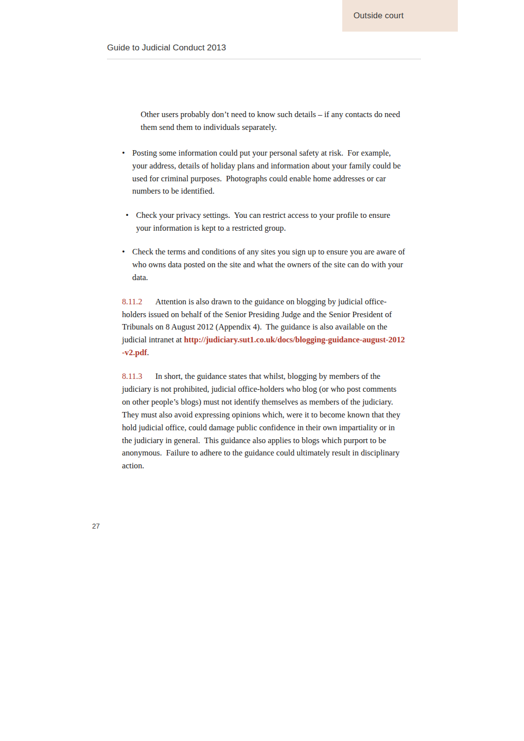Outside court
Guide to Judicial Conduct 2013
Other users probably don’t need to know such details – if any contacts do need them send them to individuals separately.
Posting some information could put your personal safety at risk. For example, your address, details of holiday plans and information about your family could be used for criminal purposes. Photographs could enable home addresses or car numbers to be identified.
Check your privacy settings. You can restrict access to your profile to ensure your information is kept to a restricted group.
Check the terms and conditions of any sites you sign up to ensure you are aware of who owns data posted on the site and what the owners of the site can do with your data.
8.11.2 Attention is also drawn to the guidance on blogging by judicial office-holders issued on behalf of the Senior Presiding Judge and the Senior President of Tribunals on 8 August 2012 (Appendix 4). The guidance is also available on the judicial intranet at http://judiciary.sut1.co.uk/docs/blogging-guidance-august-2012-v2.pdf.
8.11.3 In short, the guidance states that whilst, blogging by members of the judiciary is not prohibited, judicial office-holders who blog (or who post comments on other people’s blogs) must not identify themselves as members of the judiciary. They must also avoid expressing opinions which, were it to become known that they hold judicial office, could damage public confidence in their own impartiality or in the judiciary in general. This guidance also applies to blogs which purport to be anonymous. Failure to adhere to the guidance could ultimately result in disciplinary action.
27